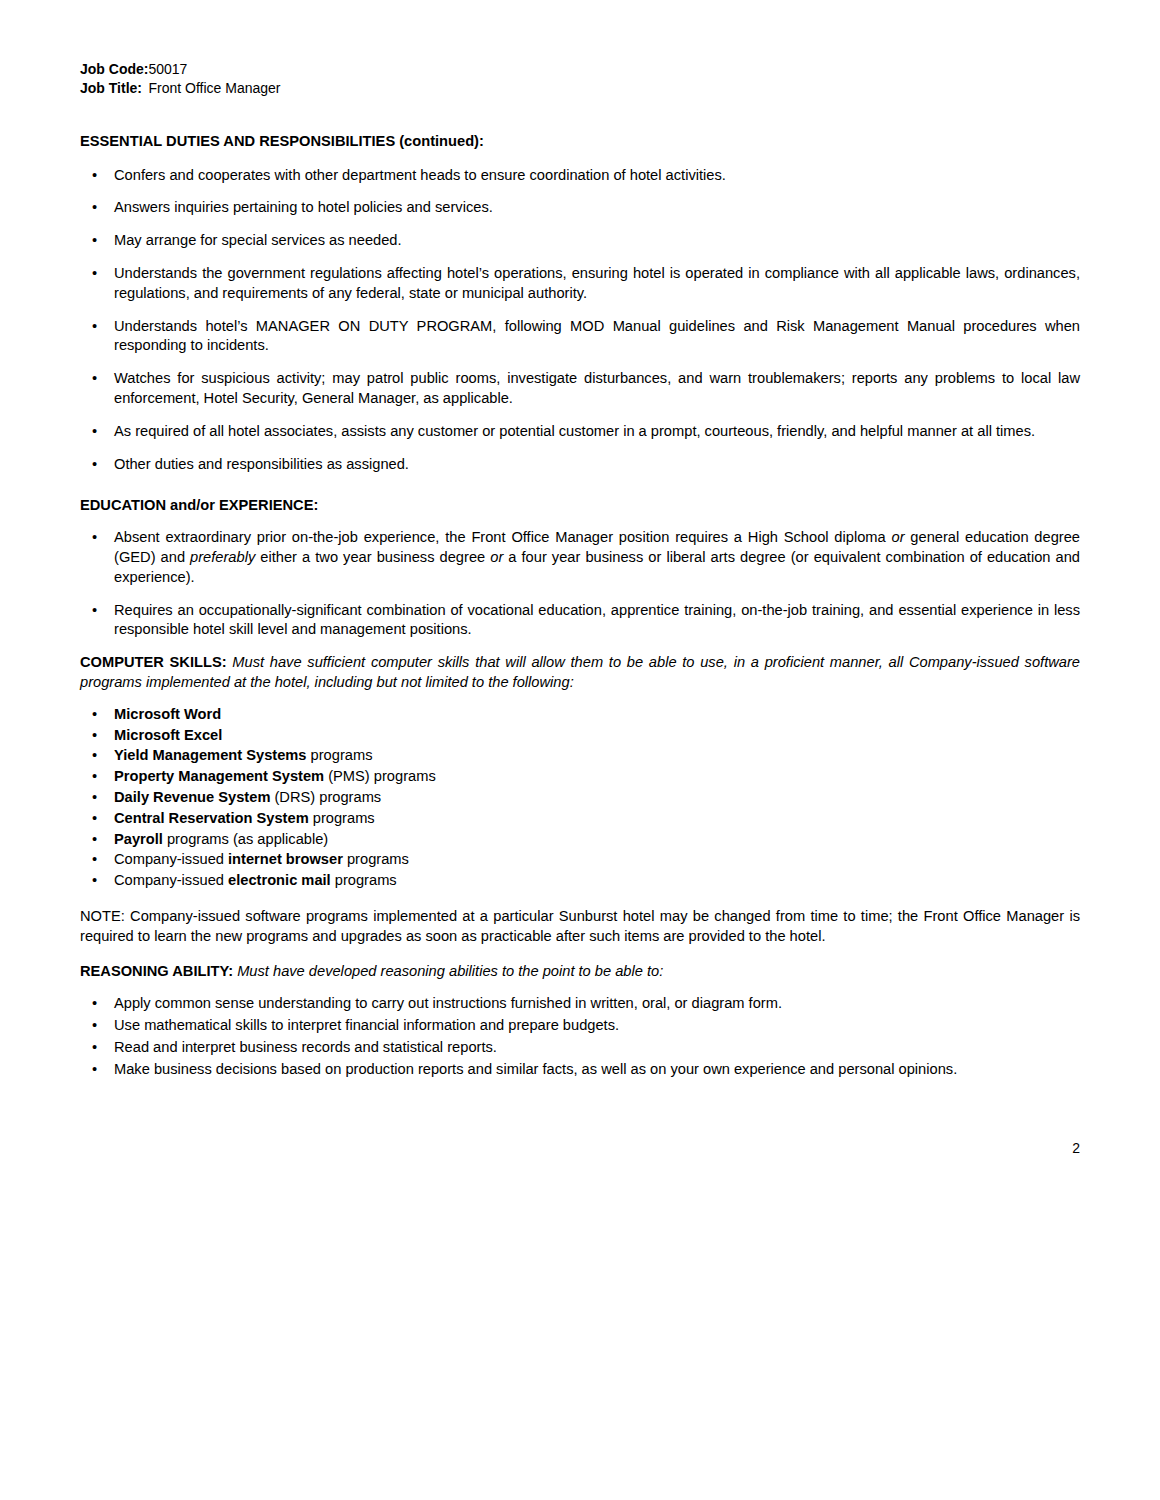| Job Code: | 50017 |
| Job Title: | Front Office Manager |
ESSENTIAL DUTIES AND RESPONSIBILITIES (continued):
Confers and cooperates with other department heads to ensure coordination of hotel activities.
Answers inquiries pertaining to hotel policies and services.
May arrange for special services as needed.
Understands the government regulations affecting hotel’s operations, ensuring hotel is operated in compliance with all applicable laws, ordinances, regulations, and requirements of any federal, state or municipal authority.
Understands hotel’s MANAGER ON DUTY PROGRAM, following MOD Manual guidelines and Risk Management Manual procedures when responding to incidents.
Watches for suspicious activity; may patrol public rooms, investigate disturbances, and warn troublemakers; reports any problems to local law enforcement, Hotel Security, General Manager, as applicable.
As required of all hotel associates, assists any customer or potential customer in a prompt, courteous, friendly, and helpful manner at all times.
Other duties and responsibilities as assigned.
EDUCATION and/or EXPERIENCE:
Absent extraordinary prior on-the-job experience, the Front Office Manager position requires a High School diploma or general education degree (GED) and preferably either a two year business degree or a four year business or liberal arts degree (or equivalent combination of education and experience).
Requires an occupationally-significant combination of vocational education, apprentice training, on-the-job training, and essential experience in less responsible hotel skill level and management positions.
COMPUTER SKILLS: Must have sufficient computer skills that will allow them to be able to use, in a proficient manner, all Company-issued software programs implemented at the hotel, including but not limited to the following:
Microsoft Word
Microsoft Excel
Yield Management Systems programs
Property Management System (PMS) programs
Daily Revenue System (DRS) programs
Central Reservation System programs
Payroll programs (as applicable)
Company-issued internet browser programs
Company-issued electronic mail programs
NOTE: Company-issued software programs implemented at a particular Sunburst hotel may be changed from time to time; the Front Office Manager is required to learn the new programs and upgrades as soon as practicable after such items are provided to the hotel.
REASONING ABILITY: Must have developed reasoning abilities to the point to be able to:
Apply common sense understanding to carry out instructions furnished in written, oral, or diagram form.
Use mathematical skills to interpret financial information and prepare budgets.
Read and interpret business records and statistical reports.
Make business decisions based on production reports and similar facts, as well as on your own experience and personal opinions.
2